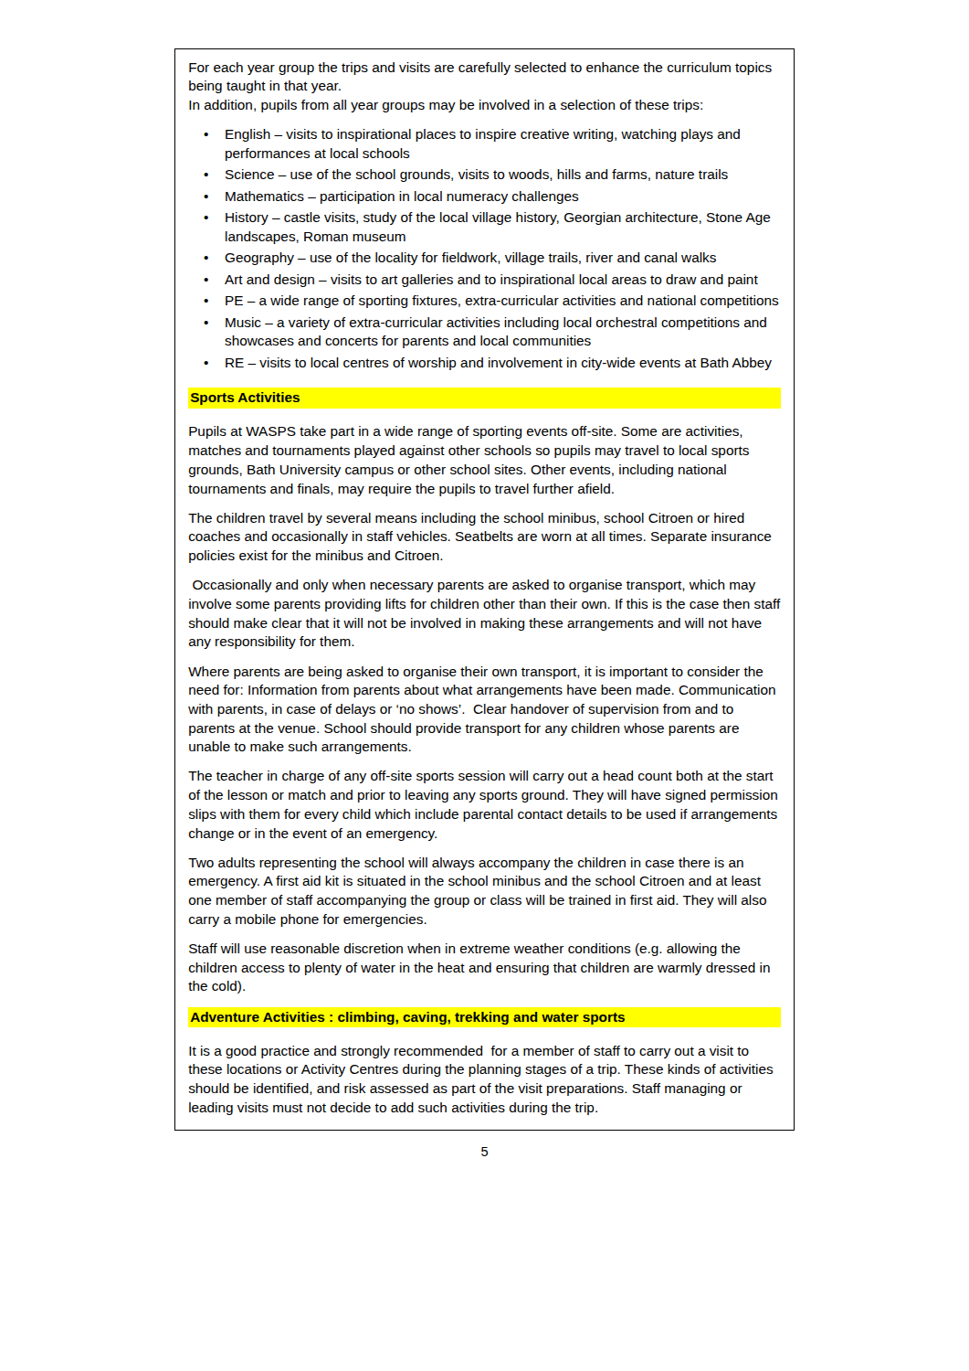For each year group the trips and visits are carefully selected to enhance the curriculum topics being taught in that year.
In addition, pupils from all year groups may be involved in a selection of these trips:
English – visits to inspirational places to inspire creative writing, watching plays and performances at local schools
Science – use of the school grounds, visits to woods, hills and farms, nature trails
Mathematics – participation in local numeracy challenges
History – castle visits, study of the local village history, Georgian architecture, Stone Age landscapes, Roman museum
Geography – use of the locality for fieldwork, village trails, river and canal walks
Art and design – visits to art galleries and to inspirational local areas to draw and paint
PE – a wide range of sporting fixtures, extra-curricular activities and national competitions
Music – a variety of extra-curricular activities including local orchestral competitions and showcases and concerts for parents and local communities
RE – visits to local centres of worship and involvement in city-wide events at Bath Abbey
Sports Activities
Pupils at WASPS take part in a wide range of sporting events off-site. Some are activities, matches and tournaments played against other schools so pupils may travel to local sports grounds, Bath University campus or other school sites. Other events, including national tournaments and finals, may require the pupils to travel further afield.
The children travel by several means including the school minibus, school Citroen or hired coaches and occasionally in staff vehicles. Seatbelts are worn at all times. Separate insurance policies exist for the minibus and Citroen.
Occasionally and only when necessary parents are asked to organise transport, which may involve some parents providing lifts for children other than their own. If this is the case then staff should make clear that it will not be involved in making these arrangements and will not have any responsibility for them.
Where parents are being asked to organise their own transport, it is important to consider the need for: Information from parents about what arrangements have been made. Communication with parents, in case of delays or ‘no shows’. Clear handover of supervision from and to parents at the venue. School should provide transport for any children whose parents are unable to make such arrangements.
The teacher in charge of any off-site sports session will carry out a head count both at the start of the lesson or match and prior to leaving any sports ground. They will have signed permission slips with them for every child which include parental contact details to be used if arrangements change or in the event of an emergency.
Two adults representing the school will always accompany the children in case there is an emergency. A first aid kit is situated in the school minibus and the school Citroen and at least one member of staff accompanying the group or class will be trained in first aid. They will also carry a mobile phone for emergencies.
Staff will use reasonable discretion when in extreme weather conditions (e.g. allowing the children access to plenty of water in the heat and ensuring that children are warmly dressed in the cold).
Adventure Activities : climbing, caving, trekking and water sports
It is a good practice and strongly recommended for a member of staff to carry out a visit to these locations or Activity Centres during the planning stages of a trip. These kinds of activities should be identified, and risk assessed as part of the visit preparations. Staff managing or leading visits must not decide to add such activities during the trip.
5